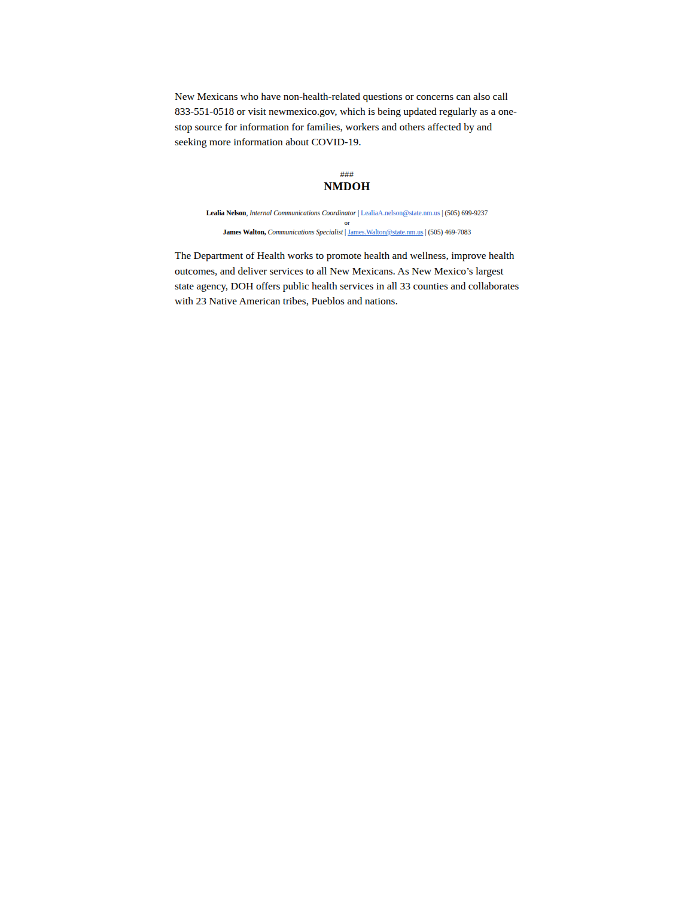New Mexicans who have non-health-related questions or concerns can also call 833-551-0518 or visit newmexico.gov, which is being updated regularly as a one-stop source for information for families, workers and others affected by and seeking more information about COVID-19.
###
NMDOH
Lealia Nelson, Internal Communications Coordinator | LealiaA.nelson@state.nm.us | (505) 699-9237 or James Walton, Communications Specialist | James.Walton@state.nm.us | (505) 469-7083
The Department of Health works to promote health and wellness, improve health outcomes, and deliver services to all New Mexicans. As New Mexico’s largest state agency, DOH offers public health services in all 33 counties and collaborates with 23 Native American tribes, Pueblos and nations.